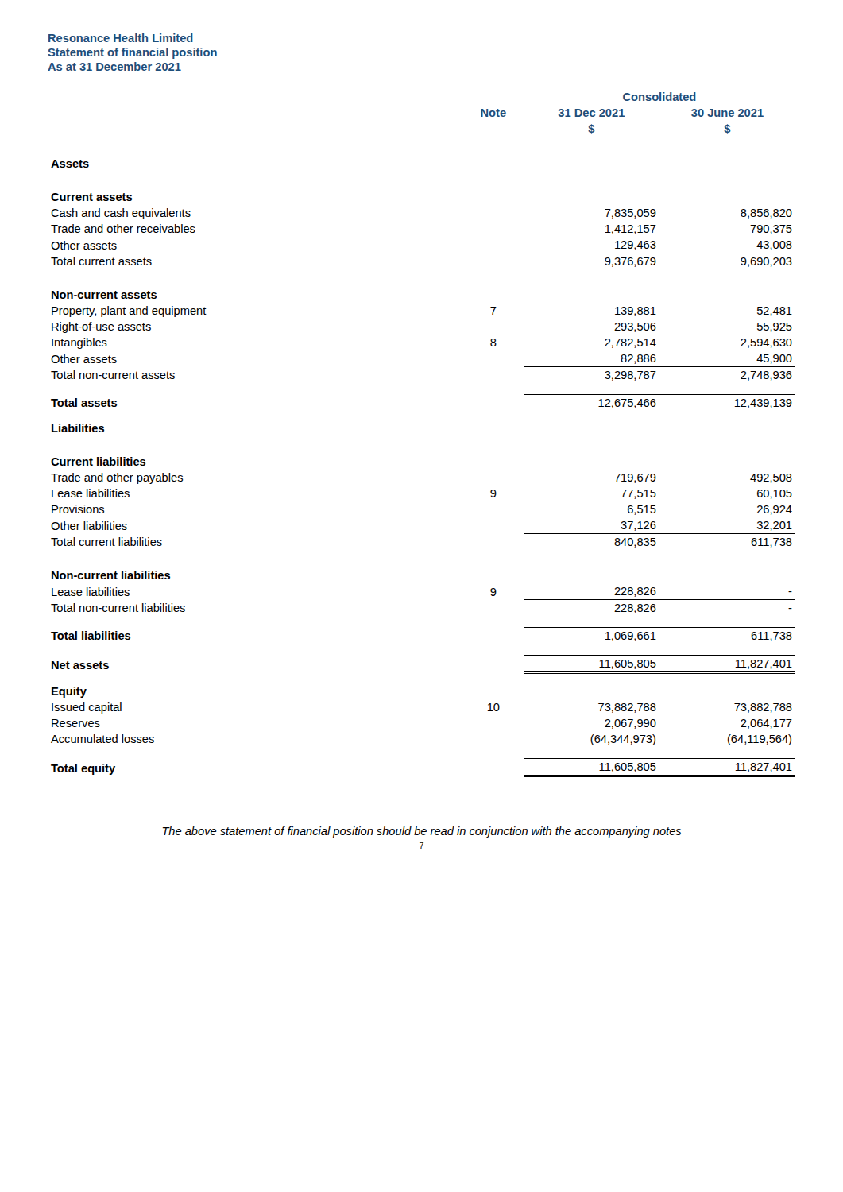Resonance Health Limited
Statement of financial position
As at 31 December 2021
| | | Consolidated |
| | Note | 31 Dec 2021 | 30 June 2021 |
| | | $ | $ |
| Assets | | | |
| Current assets | | | |
| Cash and cash equivalents | | 7,835,059 | 8,856,820 |
| Trade and other receivables | | 1,412,157 | 790,375 |
| Other assets | | 129,463 | 43,008 |
| Total current assets | | 9,376,679 | 9,690,203 |
| Non-current assets | | | |
| Property, plant and equipment | 7 | 139,881 | 52,481 |
| Right-of-use assets | | 293,506 | 55,925 |
| Intangibles | 8 | 2,782,514 | 2,594,630 |
| Other assets | | 82,886 | 45,900 |
| Total non-current assets | | 3,298,787 | 2,748,936 |
| Total assets | | 12,675,466 | 12,439,139 |
| Liabilities | | | |
| Current liabilities | | | |
| Trade and other payables | | 719,679 | 492,508 |
| Lease liabilities | 9 | 77,515 | 60,105 |
| Provisions | | 6,515 | 26,924 |
| Other liabilities | | 37,126 | 32,201 |
| Total current liabilities | | 840,835 | 611,738 |
| Non-current liabilities | | | |
| Lease liabilities | 9 | 228,826 | - |
| Total non-current liabilities | | 228,826 | - |
| Total liabilities | | 1,069,661 | 611,738 |
| Net assets | | 11,605,805 | 11,827,401 |
| Equity | | | |
| Issued capital | 10 | 73,882,788 | 73,882,788 |
| Reserves | | 2,067,990 | 2,064,177 |
| Accumulated losses | | (64,344,973) | (64,119,564) |
| Total equity | | 11,605,805 | 11,827,401 |
The above statement of financial position should be read in conjunction with the accompanying notes
7